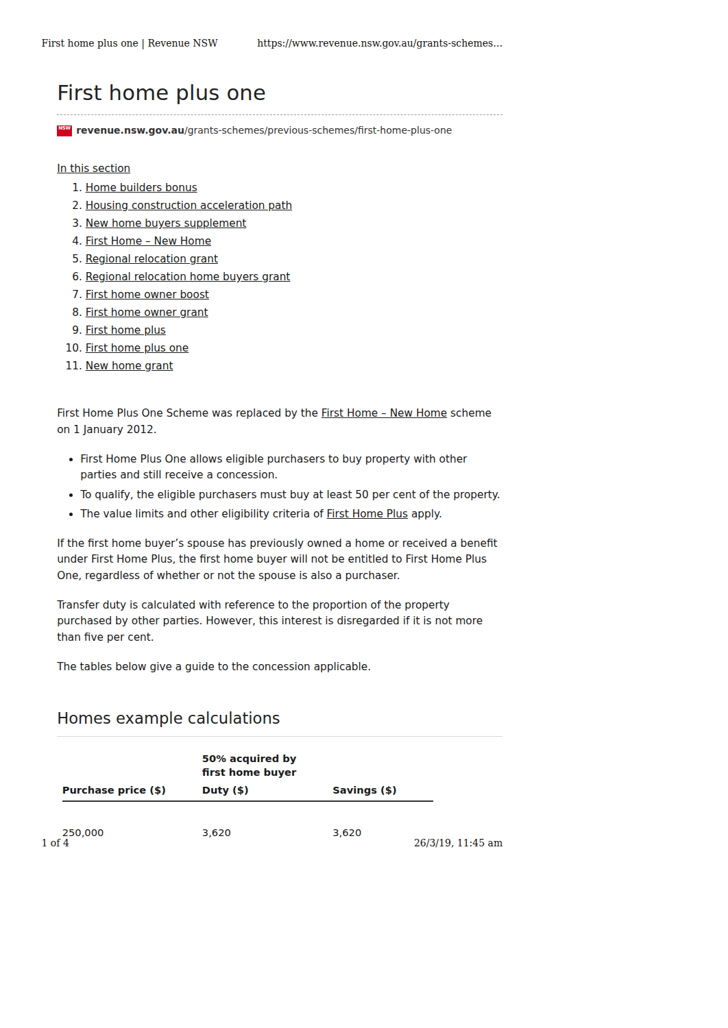First home plus one | Revenue NSW
https://www.revenue.nsw.gov.au/grants-schemes…
First home plus one
NSW revenue.nsw.gov.au/grants-schemes/previous-schemes/first-home-plus-one
In this section
Home builders bonus
Housing construction acceleration path
New home buyers supplement
First Home – New Home
Regional relocation grant
Regional relocation home buyers grant
First home owner boost
First home owner grant
First home plus
First home plus one
New home grant
First Home Plus One Scheme was replaced by the First Home – New Home scheme on 1 January 2012.
First Home Plus One allows eligible purchasers to buy property with other parties and still receive a concession.
To qualify, the eligible purchasers must buy at least 50 per cent of the property.
The value limits and other eligibility criteria of First Home Plus apply.
If the first home buyer’s spouse has previously owned a home or received a benefit under First Home Plus, the first home buyer will not be entitled to First Home Plus One, regardless of whether or not the spouse is also a purchaser.
Transfer duty is calculated with reference to the proportion of the property purchased by other parties. However, this interest is disregarded if it is not more than five per cent.
The tables below give a guide to the concession applicable.
Homes example calculations
| | 50% acquired by first home buyer | |
| --- | --- | --- |
| Purchase price ($) | Duty ($) | Savings ($) |
| 250,000 | 3,620 | 3,620 |
1 of 4
26/3/19, 11:45 am